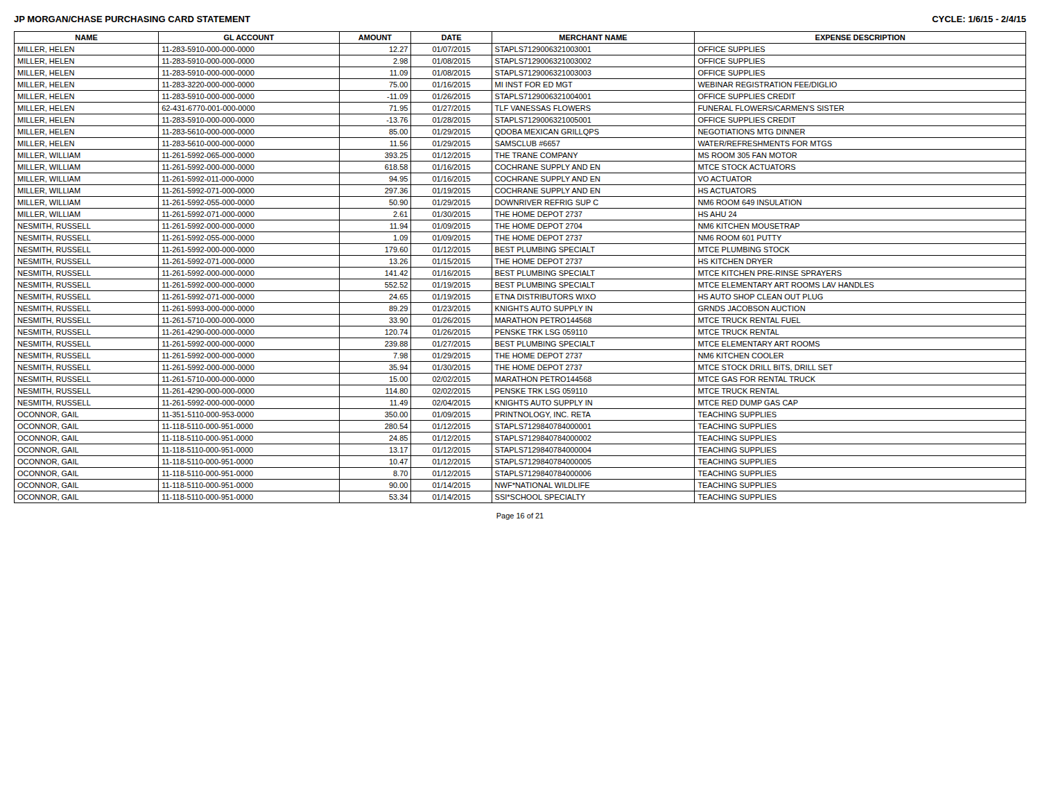JP MORGAN/CHASE PURCHASING CARD STATEMENT CYCLE: 1/6/15 - 2/4/15
| NAME | GL ACCOUNT | AMOUNT | DATE | MERCHANT NAME | EXPENSE DESCRIPTION |
| --- | --- | --- | --- | --- | --- |
| MILLER, HELEN | 11-283-5910-000-000-0000 | 12.27 | 01/07/2015 | STAPLS7129006321003001 | OFFICE SUPPLIES |
| MILLER, HELEN | 11-283-5910-000-000-0000 | 2.98 | 01/08/2015 | STAPLS7129006321003002 | OFFICE SUPPLIES |
| MILLER, HELEN | 11-283-5910-000-000-0000 | 11.09 | 01/08/2015 | STAPLS7129006321003003 | OFFICE SUPPLIES |
| MILLER, HELEN | 11-283-3220-000-000-0000 | 75.00 | 01/16/2015 | MI INST FOR ED MGT | WEBINAR REGISTRATION FEE/DIGLIO |
| MILLER, HELEN | 11-283-5910-000-000-0000 | -11.09 | 01/26/2015 | STAPLS7129006321004001 | OFFICE SUPPLIES CREDIT |
| MILLER, HELEN | 62-431-6770-001-000-0000 | 71.95 | 01/27/2015 | TLF VANESSAS FLOWERS | FUNERAL FLOWERS/CARMEN'S SISTER |
| MILLER, HELEN | 11-283-5910-000-000-0000 | -13.76 | 01/28/2015 | STAPLS7129006321005001 | OFFICE SUPPLIES CREDIT |
| MILLER, HELEN | 11-283-5610-000-000-0000 | 85.00 | 01/29/2015 | QDOBA MEXICAN GRILLQPS | NEGOTIATIONS MTG DINNER |
| MILLER, HELEN | 11-283-5610-000-000-0000 | 11.56 | 01/29/2015 | SAMSCLUB #6657 | WATER/REFRESHMENTS FOR MTGS |
| MILLER, WILLIAM | 11-261-5992-065-000-0000 | 393.25 | 01/12/2015 | THE TRANE COMPANY | MS ROOM 305 FAN MOTOR |
| MILLER, WILLIAM | 11-261-5992-000-000-0000 | 618.58 | 01/16/2015 | COCHRANE SUPPLY AND EN | MTCE STOCK ACTUATORS |
| MILLER, WILLIAM | 11-261-5992-011-000-0000 | 94.95 | 01/16/2015 | COCHRANE SUPPLY AND EN | VO ACTUATOR |
| MILLER, WILLIAM | 11-261-5992-071-000-0000 | 297.36 | 01/19/2015 | COCHRANE SUPPLY AND EN | HS ACTUATORS |
| MILLER, WILLIAM | 11-261-5992-055-000-0000 | 50.90 | 01/29/2015 | DOWNRIVER REFRIG SUP C | NM6 ROOM 649 INSULATION |
| MILLER, WILLIAM | 11-261-5992-071-000-0000 | 2.61 | 01/30/2015 | THE HOME DEPOT 2737 | HS AHU 24 |
| NESMITH, RUSSELL | 11-261-5992-000-000-0000 | 11.94 | 01/09/2015 | THE HOME DEPOT 2704 | NM6 KITCHEN MOUSETRAP |
| NESMITH, RUSSELL | 11-261-5992-055-000-0000 | 1.09 | 01/09/2015 | THE HOME DEPOT 2737 | NM6 ROOM 601 PUTTY |
| NESMITH, RUSSELL | 11-261-5992-000-000-0000 | 179.60 | 01/12/2015 | BEST PLUMBING SPECIALT | MTCE PLUMBING STOCK |
| NESMITH, RUSSELL | 11-261-5992-071-000-0000 | 13.26 | 01/15/2015 | THE HOME DEPOT 2737 | HS KITCHEN DRYER |
| NESMITH, RUSSELL | 11-261-5992-000-000-0000 | 141.42 | 01/16/2015 | BEST PLUMBING SPECIALT | MTCE KITCHEN PRE-RINSE SPRAYERS |
| NESMITH, RUSSELL | 11-261-5992-000-000-0000 | 552.52 | 01/19/2015 | BEST PLUMBING SPECIALT | MTCE ELEMENTARY ART ROOMS LAV HANDLES |
| NESMITH, RUSSELL | 11-261-5992-071-000-0000 | 24.65 | 01/19/2015 | ETNA DISTRIBUTORS WIXO | HS AUTO SHOP CLEAN OUT PLUG |
| NESMITH, RUSSELL | 11-261-5993-000-000-0000 | 89.29 | 01/23/2015 | KNIGHTS AUTO SUPPLY IN | GRNDS JACOBSON AUCTION |
| NESMITH, RUSSELL | 11-261-5710-000-000-0000 | 33.90 | 01/26/2015 | MARATHON PETRO144568 | MTCE TRUCK RENTAL FUEL |
| NESMITH, RUSSELL | 11-261-4290-000-000-0000 | 120.74 | 01/26/2015 | PENSKE TRK LSG 059110 | MTCE TRUCK RENTAL |
| NESMITH, RUSSELL | 11-261-5992-000-000-0000 | 239.88 | 01/27/2015 | BEST PLUMBING SPECIALT | MTCE ELEMENTARY ART ROOMS |
| NESMITH, RUSSELL | 11-261-5992-000-000-0000 | 7.98 | 01/29/2015 | THE HOME DEPOT 2737 | NM6 KITCHEN COOLER |
| NESMITH, RUSSELL | 11-261-5992-000-000-0000 | 35.94 | 01/30/2015 | THE HOME DEPOT 2737 | MTCE STOCK DRILL BITS, DRILL SET |
| NESMITH, RUSSELL | 11-261-5710-000-000-0000 | 15.00 | 02/02/2015 | MARATHON PETRO144568 | MTCE GAS FOR RENTAL TRUCK |
| NESMITH, RUSSELL | 11-261-4290-000-000-0000 | 114.80 | 02/02/2015 | PENSKE TRK LSG 059110 | MTCE TRUCK RENTAL |
| NESMITH, RUSSELL | 11-261-5992-000-000-0000 | 11.49 | 02/04/2015 | KNIGHTS AUTO SUPPLY IN | MTCE RED DUMP GAS CAP |
| OCONNOR, GAIL | 11-351-5110-000-953-0000 | 350.00 | 01/09/2015 | PRINTNOLOGY, INC. RETA | TEACHING SUPPLIES |
| OCONNOR, GAIL | 11-118-5110-000-951-0000 | 280.54 | 01/12/2015 | STAPLS7129840784000001 | TEACHING SUPPLIES |
| OCONNOR, GAIL | 11-118-5110-000-951-0000 | 24.85 | 01/12/2015 | STAPLS7129840784000002 | TEACHING SUPPLIES |
| OCONNOR, GAIL | 11-118-5110-000-951-0000 | 13.17 | 01/12/2015 | STAPLS7129840784000004 | TEACHING SUPPLIES |
| OCONNOR, GAIL | 11-118-5110-000-951-0000 | 10.47 | 01/12/2015 | STAPLS7129840784000005 | TEACHING SUPPLIES |
| OCONNOR, GAIL | 11-118-5110-000-951-0000 | 8.70 | 01/12/2015 | STAPLS7129840784000006 | TEACHING SUPPLIES |
| OCONNOR, GAIL | 11-118-5110-000-951-0000 | 90.00 | 01/14/2015 | NWF*NATIONAL WILDLIFE | TEACHING SUPPLIES |
| OCONNOR, GAIL | 11-118-5110-000-951-0000 | 53.34 | 01/14/2015 | SSI*SCHOOL SPECIALTY | TEACHING SUPPLIES |
Page 16 of 21